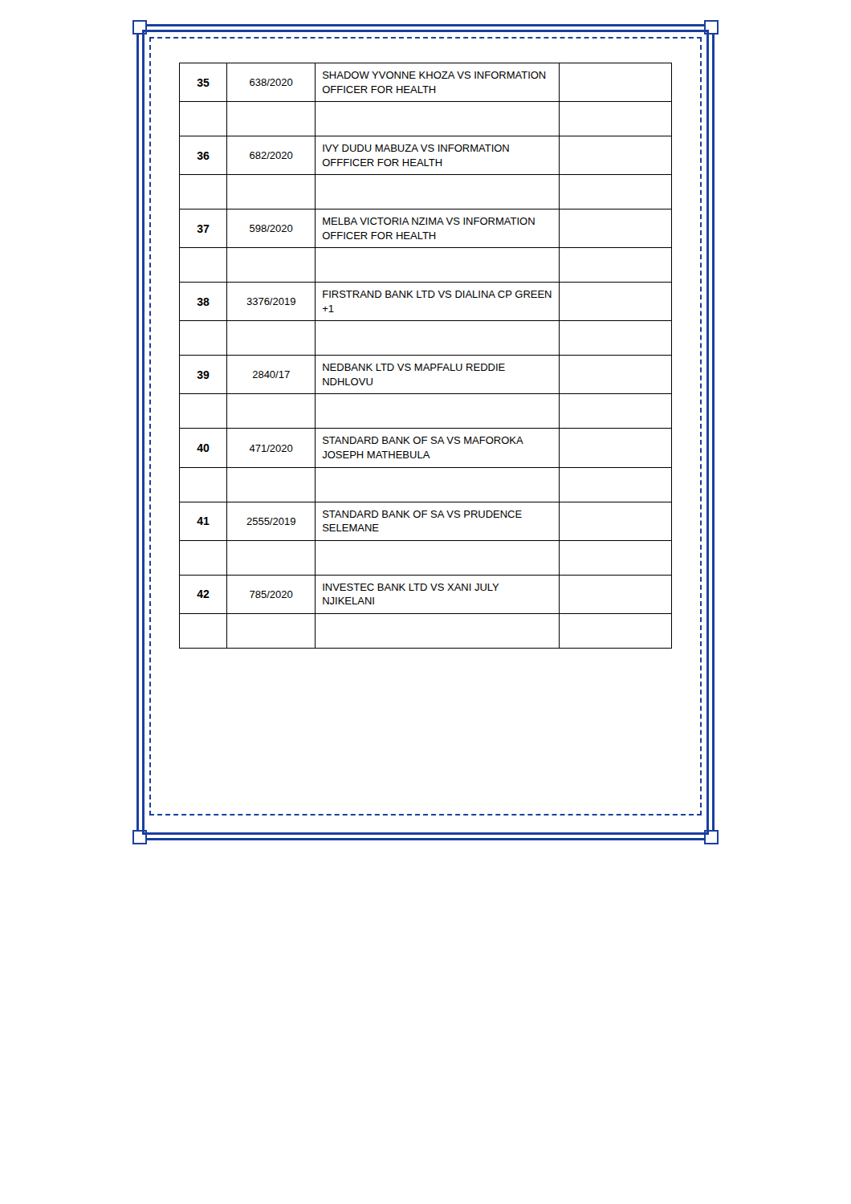| 35 | 638/2020 | SHADOW YVONNE KHOZA VS INFORMATION OFFICER FOR HEALTH | |
| 36 | 682/2020 | IVY DUDU MABUZA VS INFORMATION OFFFICER FOR HEALTH | |
| 37 | 598/2020 | MELBA VICTORIA NZIMA VS INFORMATION OFFICER FOR HEALTH | |
| 38 | 3376/2019 | FIRSTRAND BANK LTD VS DIALINA CP GREEN +1 | |
| 39 | 2840/17 | NEDBANK LTD VS MAPFALU REDDIE NDHLOVU | |
| 40 | 471/2020 | STANDARD BANK OF SA VS MAFOROKA JOSEPH MATHEBULA | |
| 41 | 2555/2019 | STANDARD BANK OF SA VS PRUDENCE SELEMANE | |
| 42 | 785/2020 | INVESTEC BANK LTD VS XANI JULY NJIKELANI | |